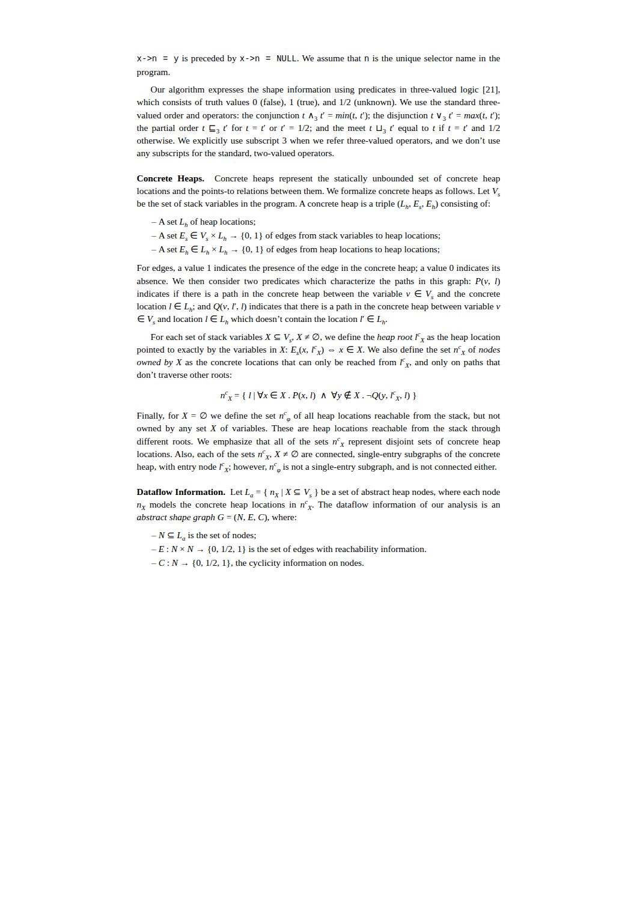x->n = y is preceded by x->n = NULL. We assume that n is the unique selector name in the program.
Our algorithm expresses the shape information using predicates in three-valued logic [21], which consists of truth values 0 (false), 1 (true), and 1/2 (unknown). We use the standard three-valued order and operators: the conjunction t ∧3 t′ = min(t, t′); the disjunction t ∨3 t′ = max(t, t′); the partial order t ⊑3 t′ for t = t′ or t′ = 1/2; and the meet t ⊔3 t′ equal to t if t = t′ and 1/2 otherwise. We explicitly use subscript 3 when we refer three-valued operators, and we don’t use any subscripts for the standard, two-valued operators.
Concrete Heaps. Concrete heaps represent the statically unbounded set of concrete heap locations and the points-to relations between them. We formalize concrete heaps as follows. Let Vs be the set of stack variables in the program. A concrete heap is a triple (Lh, Es, Eh) consisting of:
A set Lh of heap locations;
A set Es ∈ Vs × Lh → {0, 1} of edges from stack variables to heap locations;
A set Eh ∈ Lh × Lh → {0, 1} of edges from heap locations to heap locations;
For edges, a value 1 indicates the presence of the edge in the concrete heap; a value 0 indicates its absence. We then consider two predicates which characterize the paths in this graph: P(v, l) indicates if there is a path in the concrete heap between the variable v ∈ Vs and the concrete location l ∈ Lh; and Q(v, l′, l) indicates that there is a path in the concrete heap between variable v ∈ Vs and location l ∈ Lh which doesn’t contain the location l′ ∈ Lh.
For each set of stack variables X ⊆ Vs, X ≠ ∅, we define the heap root lcX as the heap location pointed to exactly by the variables in X: Es(x, lcX) ⇔ x ∈ X. We also define the set ncX of nodes owned by X as the concrete locations that can only be reached from lcX, and only on paths that don’t traverse other roots:
ncX = { l | ∀x ∈ X . P(x, l) ∧ ∀y ∉ X . ¬Q(y, lcX, l) }
Finally, for X = ∅ we define the set ncφ of all heap locations reachable from the stack, but not owned by any set X of variables. These are heap locations reachable from the stack through different roots. We emphasize that all of the sets ncX represent disjoint sets of concrete heap locations. Also, each of the sets ncX, X ≠ ∅ are connected, single-entry subgraphs of the concrete heap, with entry node lcX; however, ncφ is not a single-entry subgraph, and is not connected either.
Dataflow Information. Let La = { nX | X ⊆ Vs } be a set of abstract heap nodes, where each node nX models the concrete heap locations in ncX. The dataflow information of our analysis is an abstract shape graph G = (N, E, C), where:
N ⊆ La is the set of nodes;
E : N × N → {0, 1/2, 1} is the set of edges with reachability information.
C : N → {0, 1/2, 1}, the cyclicity information on nodes.